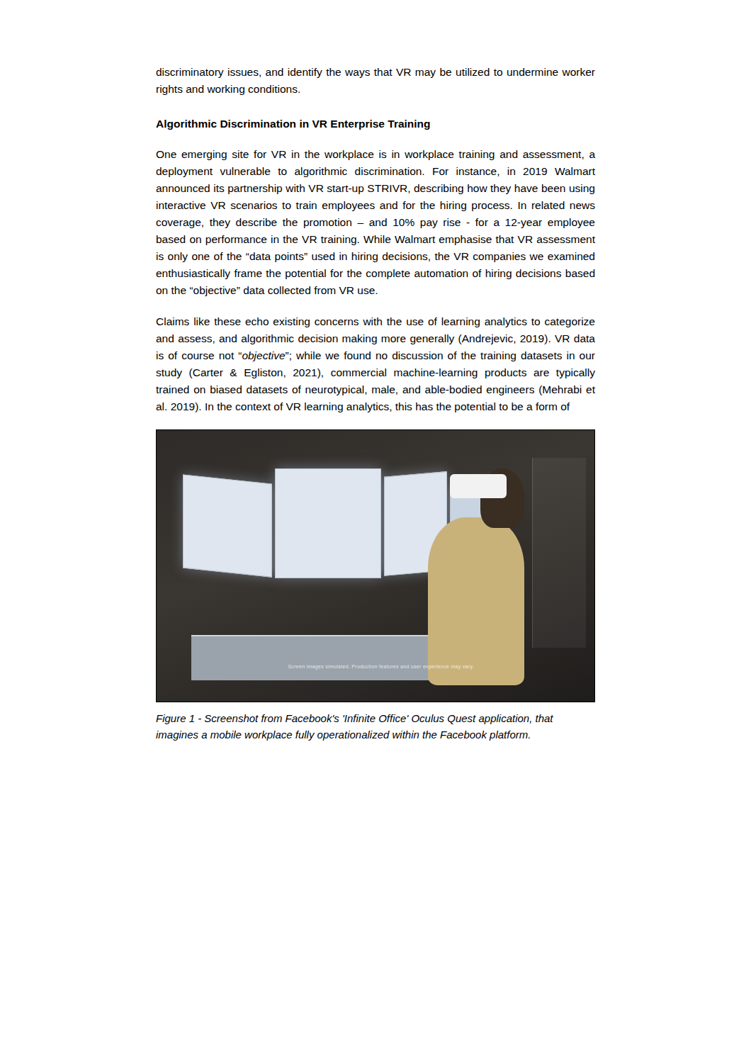discriminatory issues, and identify the ways that VR may be utilized to undermine worker rights and working conditions.
Algorithmic Discrimination in VR Enterprise Training
One emerging site for VR in the workplace is in workplace training and assessment, a deployment vulnerable to algorithmic discrimination. For instance, in 2019 Walmart announced its partnership with VR start-up STRIVR, describing how they have been using interactive VR scenarios to train employees and for the hiring process. In related news coverage, they describe the promotion – and 10% pay rise - for a 12-year employee based on performance in the VR training. While Walmart emphasise that VR assessment is only one of the “data points” used in hiring decisions, the VR companies we examined enthusiastically frame the potential for the complete automation of hiring decisions based on the “objective” data collected from VR use.
Claims like these echo existing concerns with the use of learning analytics to categorize and assess, and algorithmic decision making more generally (Andrejevic, 2019). VR data is of course not “objective”; while we found no discussion of the training datasets in our study (Carter & Egliston, 2021), commercial machine-learning products are typically trained on biased datasets of neurotypical, male, and able-bodied engineers (Mehrabi et al. 2019). In the context of VR learning analytics, this has the potential to be a form of
Screen images simulated. Production features and user experience may vary.
Figure 1 - Screenshot from Facebook's 'Infinite Office' Oculus Quest application, that imagines a mobile workplace fully operationalized within the Facebook platform.